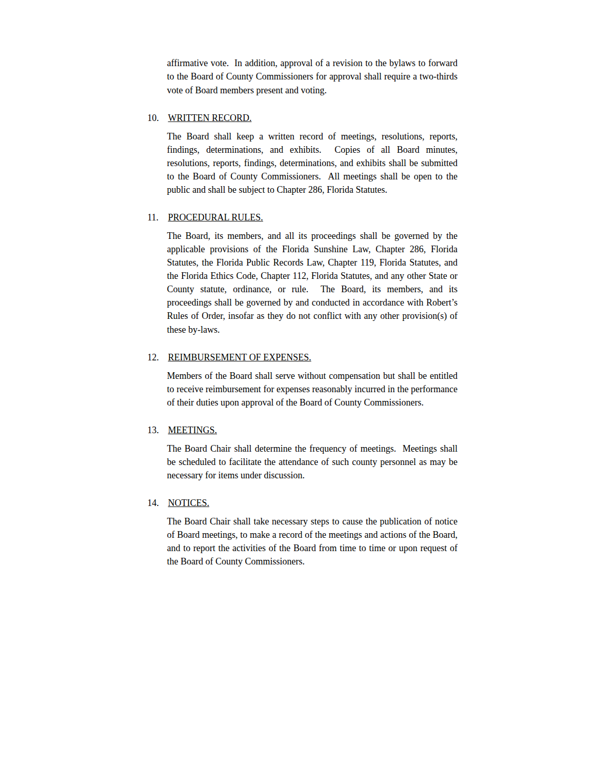affirmative vote. In addition, approval of a revision to the bylaws to forward to the Board of County Commissioners for approval shall require a two-thirds vote of Board members present and voting.
10. WRITTEN RECORD.
The Board shall keep a written record of meetings, resolutions, reports, findings, determinations, and exhibits. Copies of all Board minutes, resolutions, reports, findings, determinations, and exhibits shall be submitted to the Board of County Commissioners. All meetings shall be open to the public and shall be subject to Chapter 286, Florida Statutes.
11. PROCEDURAL RULES.
The Board, its members, and all its proceedings shall be governed by the applicable provisions of the Florida Sunshine Law, Chapter 286, Florida Statutes, the Florida Public Records Law, Chapter 119, Florida Statutes, and the Florida Ethics Code, Chapter 112, Florida Statutes, and any other State or County statute, ordinance, or rule. The Board, its members, and its proceedings shall be governed by and conducted in accordance with Robert’s Rules of Order, insofar as they do not conflict with any other provision(s) of these by-laws.
12. REIMBURSEMENT OF EXPENSES.
Members of the Board shall serve without compensation but shall be entitled to receive reimbursement for expenses reasonably incurred in the performance of their duties upon approval of the Board of County Commissioners.
13. MEETINGS.
The Board Chair shall determine the frequency of meetings. Meetings shall be scheduled to facilitate the attendance of such county personnel as may be necessary for items under discussion.
14. NOTICES.
The Board Chair shall take necessary steps to cause the publication of notice of Board meetings, to make a record of the meetings and actions of the Board, and to report the activities of the Board from time to time or upon request of the Board of County Commissioners.